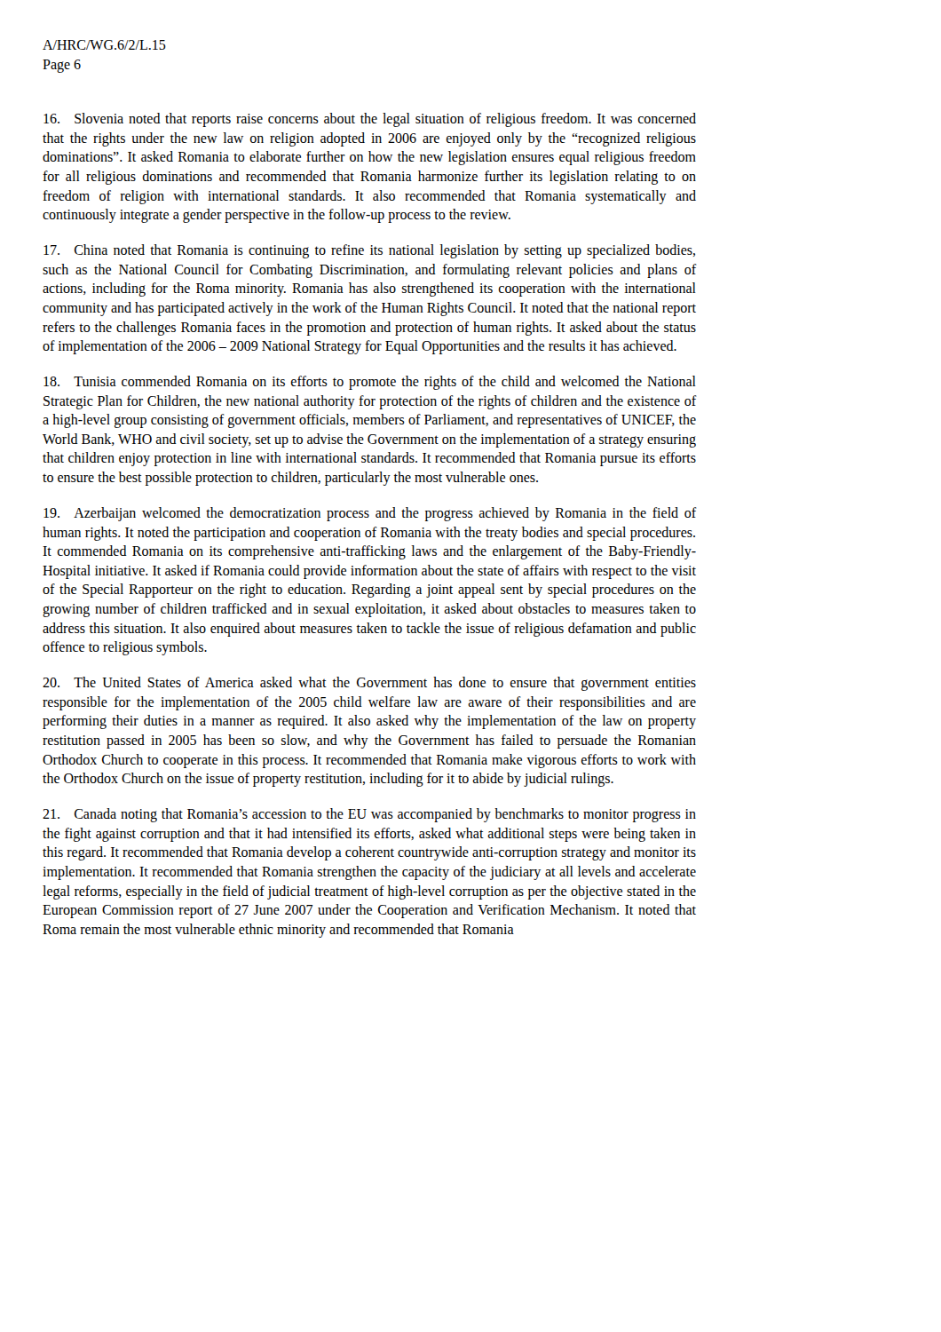A/HRC/WG.6/2/L.15
Page 6
16. Slovenia noted that reports raise concerns about the legal situation of religious freedom. It was concerned that the rights under the new law on religion adopted in 2006 are enjoyed only by the “recognized religious dominations”. It asked Romania to elaborate further on how the new legislation ensures equal religious freedom for all religious dominations and recommended that Romania harmonize further its legislation relating to on freedom of religion with international standards. It also recommended that Romania systematically and continuously integrate a gender perspective in the follow-up process to the review.
17. China noted that Romania is continuing to refine its national legislation by setting up specialized bodies, such as the National Council for Combating Discrimination, and formulating relevant policies and plans of actions, including for the Roma minority. Romania has also strengthened its cooperation with the international community and has participated actively in the work of the Human Rights Council. It noted that the national report refers to the challenges Romania faces in the promotion and protection of human rights. It asked about the status of implementation of the 2006 – 2009 National Strategy for Equal Opportunities and the results it has achieved.
18. Tunisia commended Romania on its efforts to promote the rights of the child and welcomed the National Strategic Plan for Children, the new national authority for protection of the rights of children and the existence of a high-level group consisting of government officials, members of Parliament, and representatives of UNICEF, the World Bank, WHO and civil society, set up to advise the Government on the implementation of a strategy ensuring that children enjoy protection in line with international standards. It recommended that Romania pursue its efforts to ensure the best possible protection to children, particularly the most vulnerable ones.
19. Azerbaijan welcomed the democratization process and the progress achieved by Romania in the field of human rights. It noted the participation and cooperation of Romania with the treaty bodies and special procedures. It commended Romania on its comprehensive anti-trafficking laws and the enlargement of the Baby-Friendly-Hospital initiative. It asked if Romania could provide information about the state of affairs with respect to the visit of the Special Rapporteur on the right to education. Regarding a joint appeal sent by special procedures on the growing number of children trafficked and in sexual exploitation, it asked about obstacles to measures taken to address this situation. It also enquired about measures taken to tackle the issue of religious defamation and public offence to religious symbols.
20. The United States of America asked what the Government has done to ensure that government entities responsible for the implementation of the 2005 child welfare law are aware of their responsibilities and are performing their duties in a manner as required. It also asked why the implementation of the law on property restitution passed in 2005 has been so slow, and why the Government has failed to persuade the Romanian Orthodox Church to cooperate in this process. It recommended that Romania make vigorous efforts to work with the Orthodox Church on the issue of property restitution, including for it to abide by judicial rulings.
21. Canada noting that Romania’s accession to the EU was accompanied by benchmarks to monitor progress in the fight against corruption and that it had intensified its efforts, asked what additional steps were being taken in this regard. It recommended that Romania develop a coherent countrywide anti-corruption strategy and monitor its implementation. It recommended that Romania strengthen the capacity of the judiciary at all levels and accelerate legal reforms, especially in the field of judicial treatment of high-level corruption as per the objective stated in the European Commission report of 27 June 2007 under the Cooperation and Verification Mechanism. It noted that Roma remain the most vulnerable ethnic minority and recommended that Romania